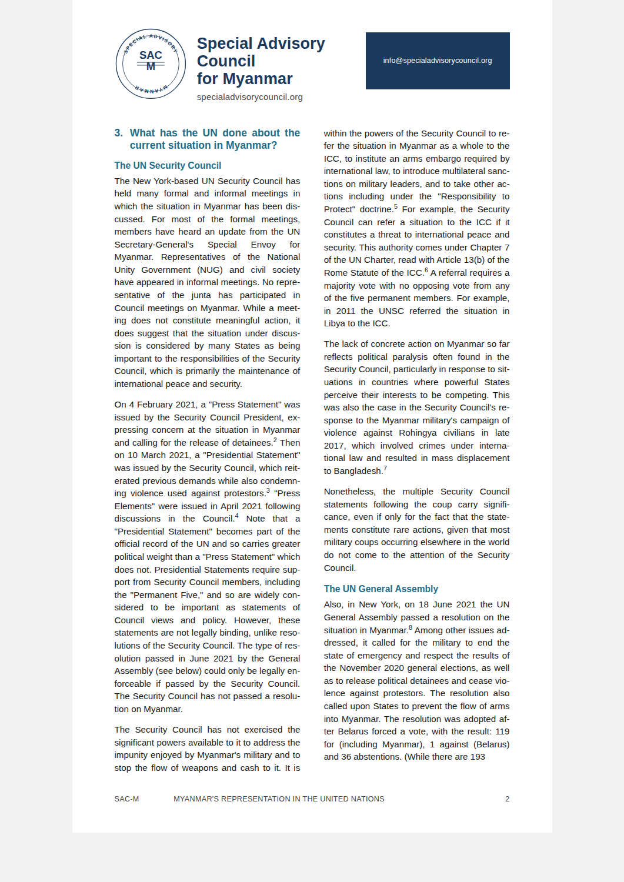SPECIAL ADVISORY MYANMAR SAC M
Special Advisory Council
for Myanmar
specialadvisorycouncil.org
info@specialadvisorycouncil.org
3. What has the UN done about the current situation in Myanmar?
The UN Security Council
The New York-based UN Security Council has held many formal and informal meetings in which the situation in Myanmar has been discussed. For most of the formal meetings, members have heard an update from the UN Secretary-General's Special Envoy for Myanmar. Representatives of the National Unity Government (NUG) and civil society have appeared in informal meetings. No representative of the junta has participated in Council meetings on Myanmar. While a meeting does not constitute meaningful action, it does suggest that the situation under discussion is considered by many States as being important to the responsibilities of the Security Council, which is primarily the maintenance of international peace and security.
On 4 February 2021, a "Press Statement" was issued by the Security Council President, expressing concern at the situation in Myanmar and calling for the release of detainees.2 Then on 10 March 2021, a "Presidential Statement" was issued by the Security Council, which reiterated previous demands while also condemning violence used against protestors.3 "Press Elements" were issued in April 2021 following discussions in the Council.4 Note that a "Presidential Statement" becomes part of the official record of the UN and so carries greater political weight than a "Press Statement" which does not. Presidential Statements require support from Security Council members, including the "Permanent Five," and so are widely considered to be important as statements of Council views and policy. However, these statements are not legally binding, unlike resolutions of the Security Council. The type of resolution passed in June 2021 by the General Assembly (see below) could only be legally enforceable if passed by the Security Council. The Security Council has not passed a resolution on Myanmar.
The Security Council has not exercised the significant powers available to it to address the impunity enjoyed by Myanmar's military and to stop the flow of weapons and cash to it. It is within the powers of the Security Council to refer the situation in Myanmar as a whole to the ICC, to institute an arms embargo required by international law, to introduce multilateral sanctions on military leaders, and to take other actions including under the "Responsibility to Protect" doctrine.5 For example, the Security Council can refer a situation to the ICC if it constitutes a threat to international peace and security. This authority comes under Chapter 7 of the UN Charter, read with Article 13(b) of the Rome Statute of the ICC.6 A referral requires a majority vote with no opposing vote from any of the five permanent members. For example, in 2011 the UNSC referred the situation in Libya to the ICC.
The lack of concrete action on Myanmar so far reflects political paralysis often found in the Security Council, particularly in response to situations in countries where powerful States perceive their interests to be competing. This was also the case in the Security Council's response to the Myanmar military's campaign of violence against Rohingya civilians in late 2017, which involved crimes under international law and resulted in mass displacement to Bangladesh.7
Nonetheless, the multiple Security Council statements following the coup carry significance, even if only for the fact that the statements constitute rare actions, given that most military coups occurring elsewhere in the world do not come to the attention of the Security Council.
The UN General Assembly
Also, in New York, on 18 June 2021 the UN General Assembly passed a resolution on the situation in Myanmar.8 Among other issues addressed, it called for the military to end the state of emergency and respect the results of the November 2020 general elections, as well as to release political detainees and cease violence against protestors. The resolution also called upon States to prevent the flow of arms into Myanmar. The resolution was adopted after Belarus forced a vote, with the result: 119 for (including Myanmar), 1 against (Belarus) and 36 abstentions. (While there are 193
SAC-M
MYANMAR'S REPRESENTATION IN THE UNITED NATIONS
2